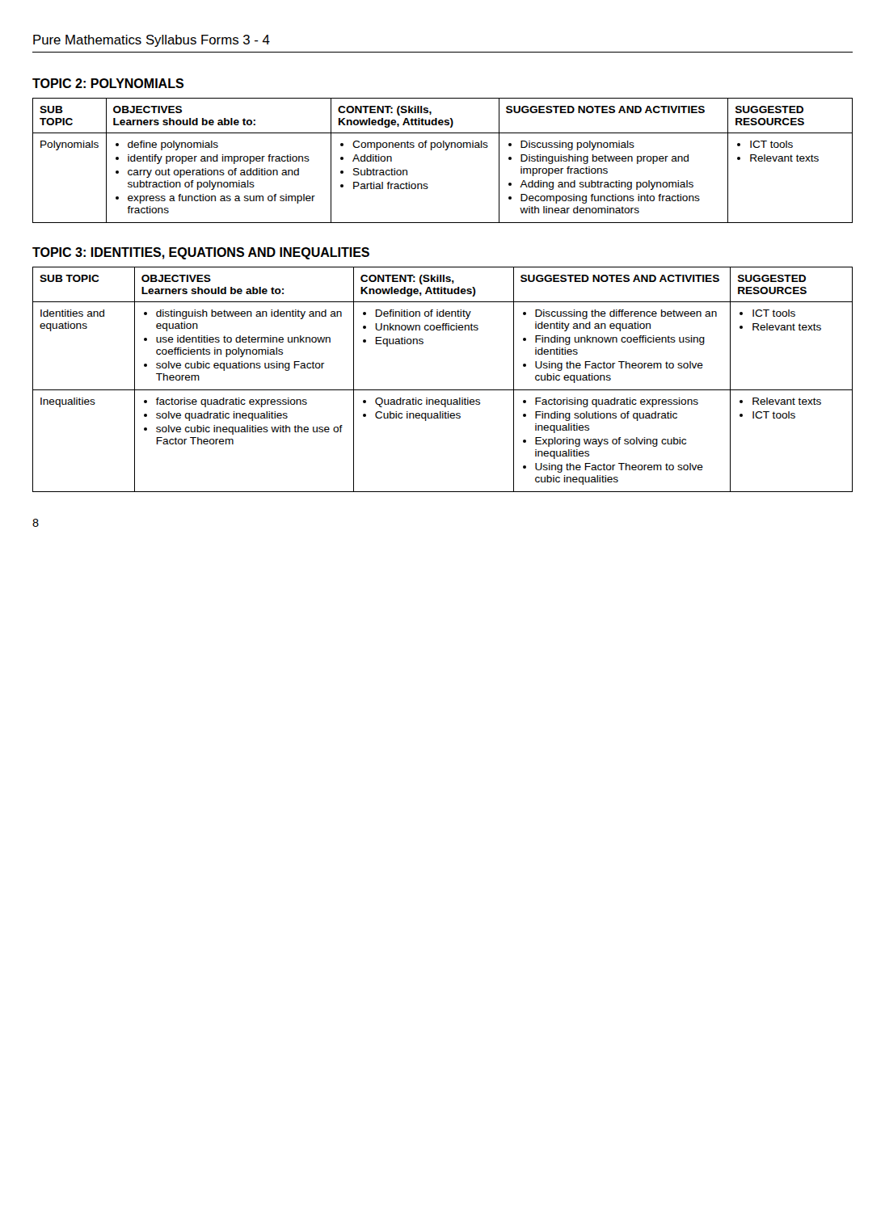Pure Mathematics Syllabus Forms 3 - 4
TOPIC 2: POLYNOMIALS
| SUB TOPIC | OBJECTIVES Learners should be able to: | CONTENT: (Skills, Knowledge, Attitudes) | SUGGESTED NOTES AND ACTIVITIES | SUGGESTED RESOURCES |
| --- | --- | --- | --- | --- |
| Polynomials | define polynomials identify proper and improper fractions carry out operations of addition and subtraction of polynomials express a function as a sum of simpler fractions | Components of polynomials Addition Subtraction Partial fractions | Discussing polynomials Distinguishing between proper and improper fractions Adding and subtracting polynomials Decomposing functions into fractions with linear denominators | ICT tools Relevant texts |
TOPIC 3: IDENTITIES, EQUATIONS AND INEQUALITIES
| SUB TOPIC | OBJECTIVES Learners should be able to: | CONTENT: (Skills, Knowledge, Attitudes) | SUGGESTED NOTES AND ACTIVITIES | SUGGESTED RESOURCES |
| --- | --- | --- | --- | --- |
| Identities and equations | distinguish between an identity and an equation use identities to determine unknown coefficients in polynomials solve cubic equations using Factor Theorem | Definition of identity Unknown coefficients Equations | Discussing the difference between an identity and an equation Finding unknown coefficients using identities Using the Factor Theorem to solve cubic equations | ICT tools Relevant texts |
| Inequalities | factorise quadratic expressions solve quadratic inequalities solve cubic inequalities with the use of Factor Theorem | Quadratic inequalities Cubic inequalities | Factorising quadratic expressions Finding solutions of quadratic inequalities Exploring ways of solving cubic inequalities Using the Factor Theorem to solve cubic inequalities | Relevant texts ICT tools |
8